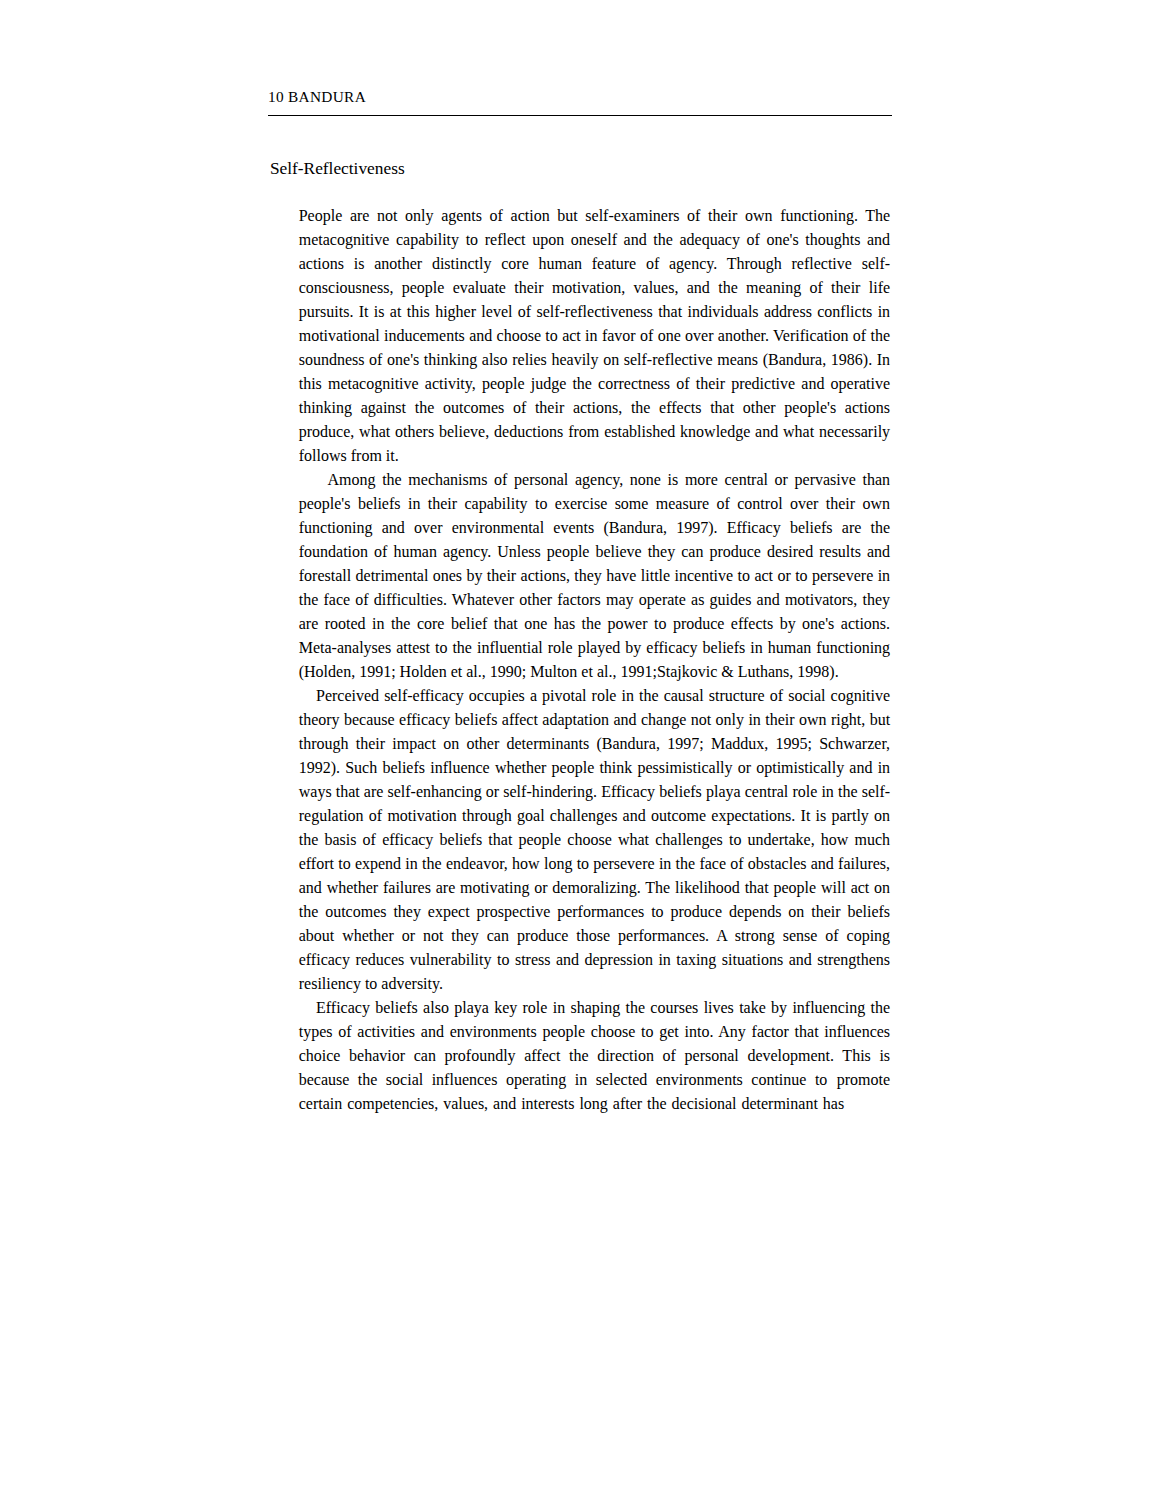10 BANDURA
Self-Reflectiveness
People are not only agents of action but self-examiners of their own functioning. The metacognitive capability to reflect upon oneself and the adequacy of one's thoughts and actions is another distinctly core human feature of agency. Through reflective self-consciousness, people evaluate their motivation, values, and the meaning of their life pursuits. It is at this higher level of self-reflectiveness that individuals address conflicts in motivational inducements and choose to act in favor of one over another. Verification of the soundness of one's thinking also relies heavily on self-reflective means (Bandura, 1986). In this metacognitive activity, people judge the correctness of their predictive and operative thinking against the outcomes of their actions, the effects that other people's actions produce, what others believe, deductions from established knowledge and what necessarily follows from it.
Among the mechanisms of personal agency, none is more central or pervasive than people's beliefs in their capability to exercise some measure of control over their own functioning and over environmental events (Bandura, 1997). Efficacy beliefs are the foundation of human agency. Unless people believe they can produce desired results and forestall detrimental ones by their actions, they have little incentive to act or to persevere in the face of difficulties. Whatever other factors may operate as guides and motivators, they are rooted in the core belief that one has the power to produce effects by one's actions. Meta-analyses attest to the influential role played by efficacy beliefs in human functioning (Holden, 1991; Holden et al., 1990; Multon et al., 1991;Stajkovic & Luthans, 1998).
Perceived self-efficacy occupies a pivotal role in the causal structure of social cognitive theory because efficacy beliefs affect adaptation and change not only in their own right, but through their impact on other determinants (Bandura, 1997; Maddux, 1995; Schwarzer, 1992). Such beliefs influence whether people think pessimistically or optimistically and in ways that are self-enhancing or self-hindering. Efficacy beliefs playa central role in the self-regulation of motivation through goal challenges and outcome expectations. It is partly on the basis of efficacy beliefs that people choose what challenges to undertake, how much effort to expend in the endeavor, how long to persevere in the face of obstacles and failures, and whether failures are motivating or demoralizing. The likelihood that people will act on the outcomes they expect prospective performances to produce depends on their beliefs about whether or not they can produce those performances. A strong sense of coping efficacy reduces vulnerability to stress and depression in taxing situations and strengthens resiliency to adversity.
Efficacy beliefs also playa key role in shaping the courses lives take by influencing the types of activities and environments people choose to get into. Any factor that influences choice behavior can profoundly affect the direction of personal development. This is because the social influences operating in selected environments continue to promote certain competencies, values, and interests long after the decisional determinant has